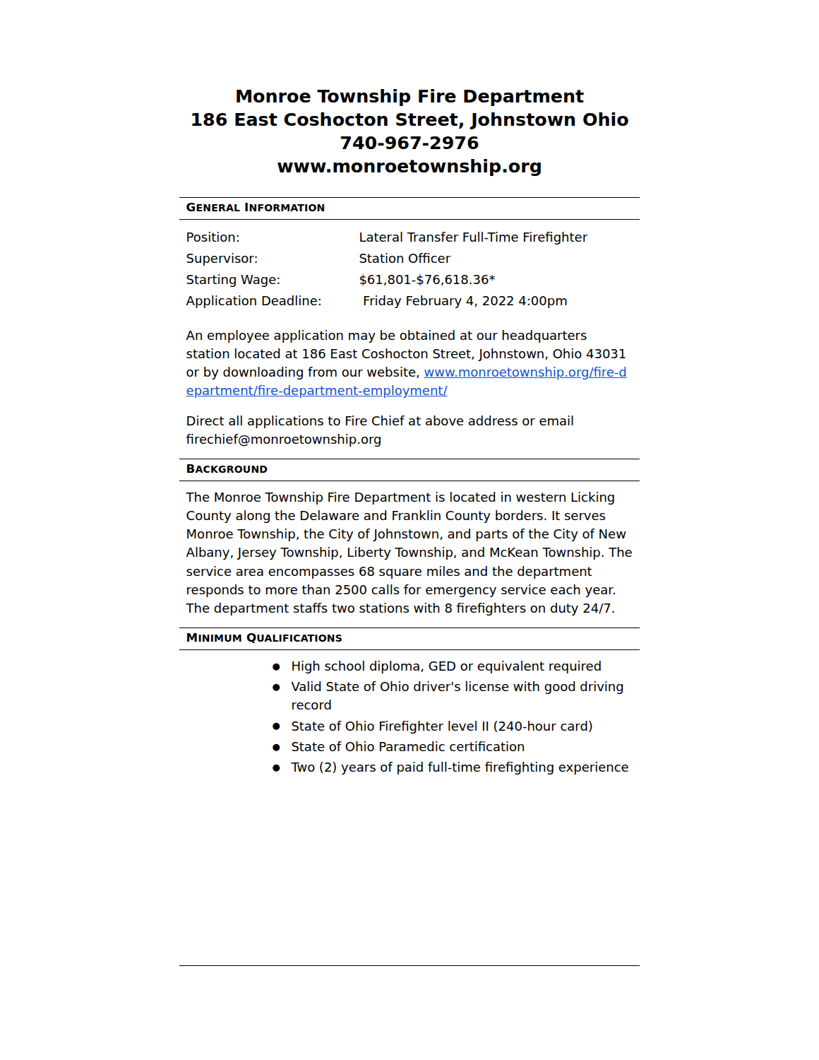Monroe Township Fire Department 186 East Coshocton Street, Johnstown Ohio 740-967-2976 www.monroetownship.org
GENERAL INFORMATION
| Position: | Lateral Transfer Full-Time Firefighter |
| Supervisor: | Station Officer |
| Starting Wage: | $61,801-$76,618.36* |
| Application Deadline: | Friday February 4, 2022 4:00pm |
An employee application may be obtained at our headquarters station located at 186 East Coshocton Street, Johnstown, Ohio 43031 or by downloading from our website, www.monroetownship.org/fire-department/fire-department-employment/
Direct all applications to Fire Chief at above address or email
firechief@monroetownship.org
BACKGROUND
The Monroe Township Fire Department is located in western Licking County along the Delaware and Franklin County borders. It serves Monroe Township, the City of Johnstown, and parts of the City of New Albany, Jersey Township, Liberty Township, and McKean Township. The service area encompasses 68 square miles and the department responds to more than 2500 calls for emergency service each year. The department staffs two stations with 8 firefighters on duty 24/7.
MINIMUM QUALIFICATIONS
High school diploma, GED or equivalent required
Valid State of Ohio driver's license with good driving record
State of Ohio Firefighter level II (240-hour card)
State of Ohio Paramedic certification
Two (2) years of paid full-time firefighting experience